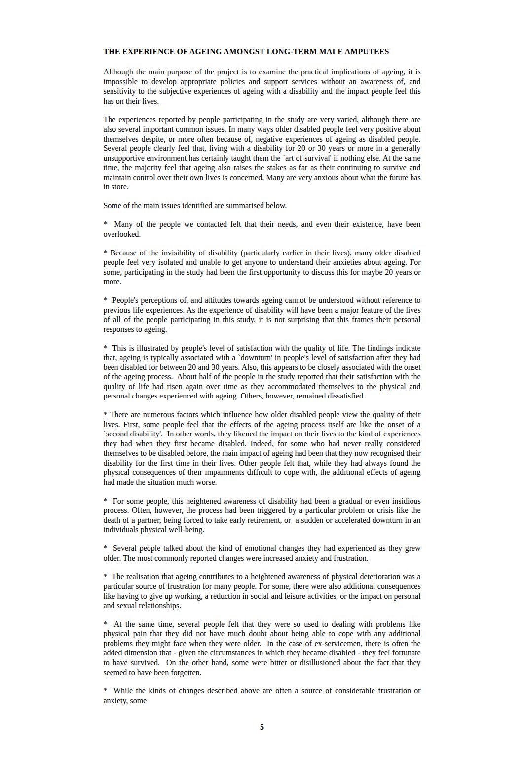The Experience of Ageing Amongst Long-Term Male Amputees
Although the main purpose of the project is to examine the practical implications of ageing, it is impossible to develop appropriate policies and support services without an awareness of, and sensitivity to the subjective experiences of ageing with a disability and the impact people feel this has on their lives.
The experiences reported by people participating in the study are very varied, although there are also several important common issues. In many ways older disabled people feel very positive about themselves despite, or more often because of, negative experiences of ageing as disabled people. Several people clearly feel that, living with a disability for 20 or 30 years or more in a generally unsupportive environment has certainly taught them the `art of survival' if nothing else. At the same time, the majority feel that ageing also raises the stakes as far as their continuing to survive and maintain control over their own lives is concerned. Many are very anxious about what the future has in store.
Some of the main issues identified are summarised below.
* Many of the people we contacted felt that their needs, and even their existence, have been overlooked.
* Because of the invisibility of disability (particularly earlier in their lives), many older disabled people feel very isolated and unable to get anyone to understand their anxieties about ageing. For some, participating in the study had been the first opportunity to discuss this for maybe 20 years or more.
* People's perceptions of, and attitudes towards ageing cannot be understood without reference to previous life experiences. As the experience of disability will have been a major feature of the lives of all of the people participating in this study, it is not surprising that this frames their personal responses to ageing.
* This is illustrated by people's level of satisfaction with the quality of life. The findings indicate that, ageing is typically associated with a `downturn' in people's level of satisfaction after they had been disabled for between 20 and 30 years. Also, this appears to be closely associated with the onset of the ageing process. About half of the people in the study reported that their satisfaction with the quality of life had risen again over time as they accommodated themselves to the physical and personal changes experienced with ageing. Others, however, remained dissatisfied.
* There are numerous factors which influence how older disabled people view the quality of their lives. First, some people feel that the effects of the ageing process itself are like the onset of a `second disability'. In other words, they likened the impact on their lives to the kind of experiences they had when they first became disabled. Indeed, for some who had never really considered themselves to be disabled before, the main impact of ageing had been that they now recognised their disability for the first time in their lives. Other people felt that, while they had always found the physical consequences of their impairments difficult to cope with, the additional effects of ageing had made the situation much worse.
* For some people, this heightened awareness of disability had been a gradual or even insidious process. Often, however, the process had been triggered by a particular problem or crisis like the death of a partner, being forced to take early retirement, or a sudden or accelerated downturn in an individuals physical well-being.
* Several people talked about the kind of emotional changes they had experienced as they grew older. The most commonly reported changes were increased anxiety and frustration.
* The realisation that ageing contributes to a heightened awareness of physical deterioration was a particular source of frustration for many people. For some, there were also additional consequences like having to give up working, a reduction in social and leisure activities, or the impact on personal and sexual relationships.
* At the same time, several people felt that they were so used to dealing with problems like physical pain that they did not have much doubt about being able to cope with any additional problems they might face when they were older. In the case of ex-servicemen, there is often the added dimension that - given the circumstances in which they became disabled - they feel fortunate to have survived. On the other hand, some were bitter or disillusioned about the fact that they seemed to have been forgotten.
* While the kinds of changes described above are often a source of considerable frustration or anxiety, some
5